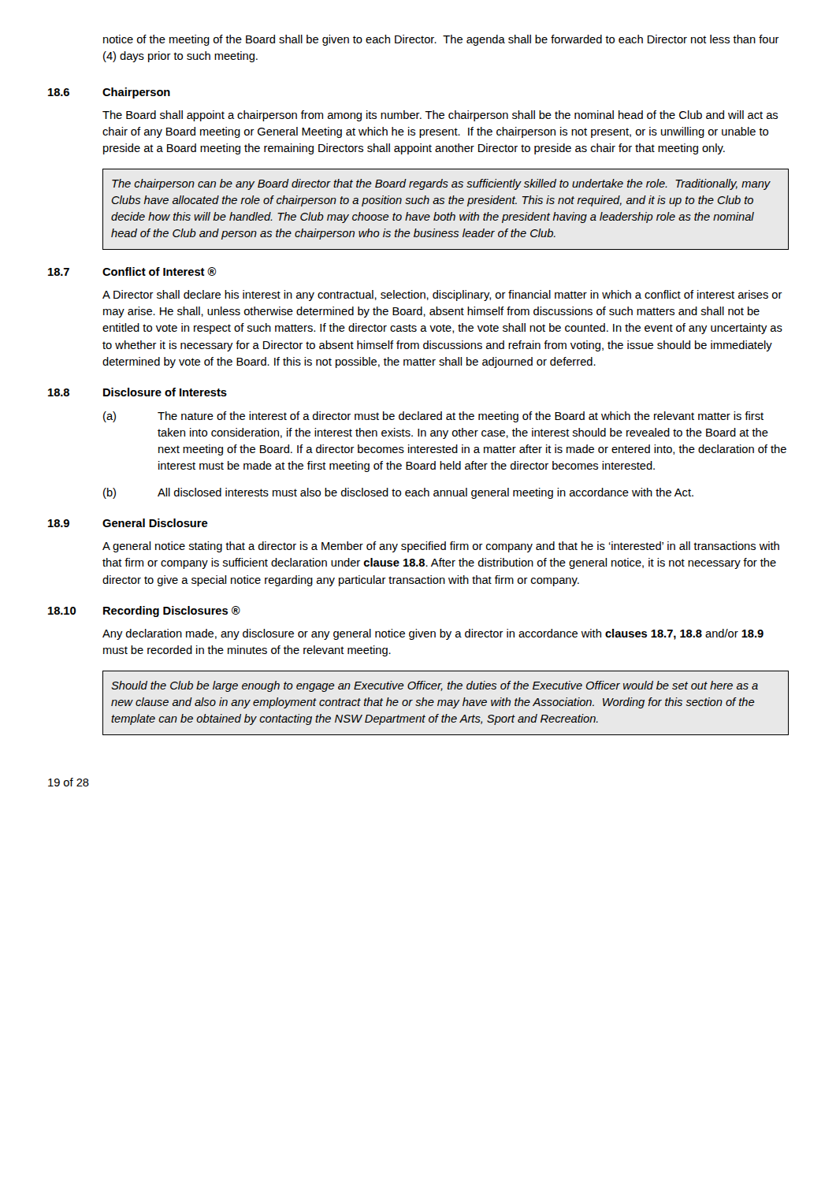notice of the meeting of the Board shall be given to each Director. The agenda shall be forwarded to each Director not less than four (4) days prior to such meeting.
18.6 Chairperson
The Board shall appoint a chairperson from among its number. The chairperson shall be the nominal head of the Club and will act as chair of any Board meeting or General Meeting at which he is present. If the chairperson is not present, or is unwilling or unable to preside at a Board meeting the remaining Directors shall appoint another Director to preside as chair for that meeting only.
The chairperson can be any Board director that the Board regards as sufficiently skilled to undertake the role. Traditionally, many Clubs have allocated the role of chairperson to a position such as the president. This is not required, and it is up to the Club to decide how this will be handled. The Club may choose to have both with the president having a leadership role as the nominal head of the Club and person as the chairperson who is the business leader of the Club.
18.7 Conflict of Interest ®
A Director shall declare his interest in any contractual, selection, disciplinary, or financial matter in which a conflict of interest arises or may arise. He shall, unless otherwise determined by the Board, absent himself from discussions of such matters and shall not be entitled to vote in respect of such matters. If the director casts a vote, the vote shall not be counted. In the event of any uncertainty as to whether it is necessary for a Director to absent himself from discussions and refrain from voting, the issue should be immediately determined by vote of the Board. If this is not possible, the matter shall be adjourned or deferred.
18.8 Disclosure of Interests
(a) The nature of the interest of a director must be declared at the meeting of the Board at which the relevant matter is first taken into consideration, if the interest then exists. In any other case, the interest should be revealed to the Board at the next meeting of the Board. If a director becomes interested in a matter after it is made or entered into, the declaration of the interest must be made at the first meeting of the Board held after the director becomes interested.
(b) All disclosed interests must also be disclosed to each annual general meeting in accordance with the Act.
18.9 General Disclosure
A general notice stating that a director is a Member of any specified firm or company and that he is ‘interested’ in all transactions with that firm or company is sufficient declaration under clause 18.8. After the distribution of the general notice, it is not necessary for the director to give a special notice regarding any particular transaction with that firm or company.
18.10 Recording Disclosures ®
Any declaration made, any disclosure or any general notice given by a director in accordance with clauses 18.7, 18.8 and/or 18.9 must be recorded in the minutes of the relevant meeting.
Should the Club be large enough to engage an Executive Officer, the duties of the Executive Officer would be set out here as a new clause and also in any employment contract that he or she may have with the Association. Wording for this section of the template can be obtained by contacting the NSW Department of the Arts, Sport and Recreation.
19 of 28